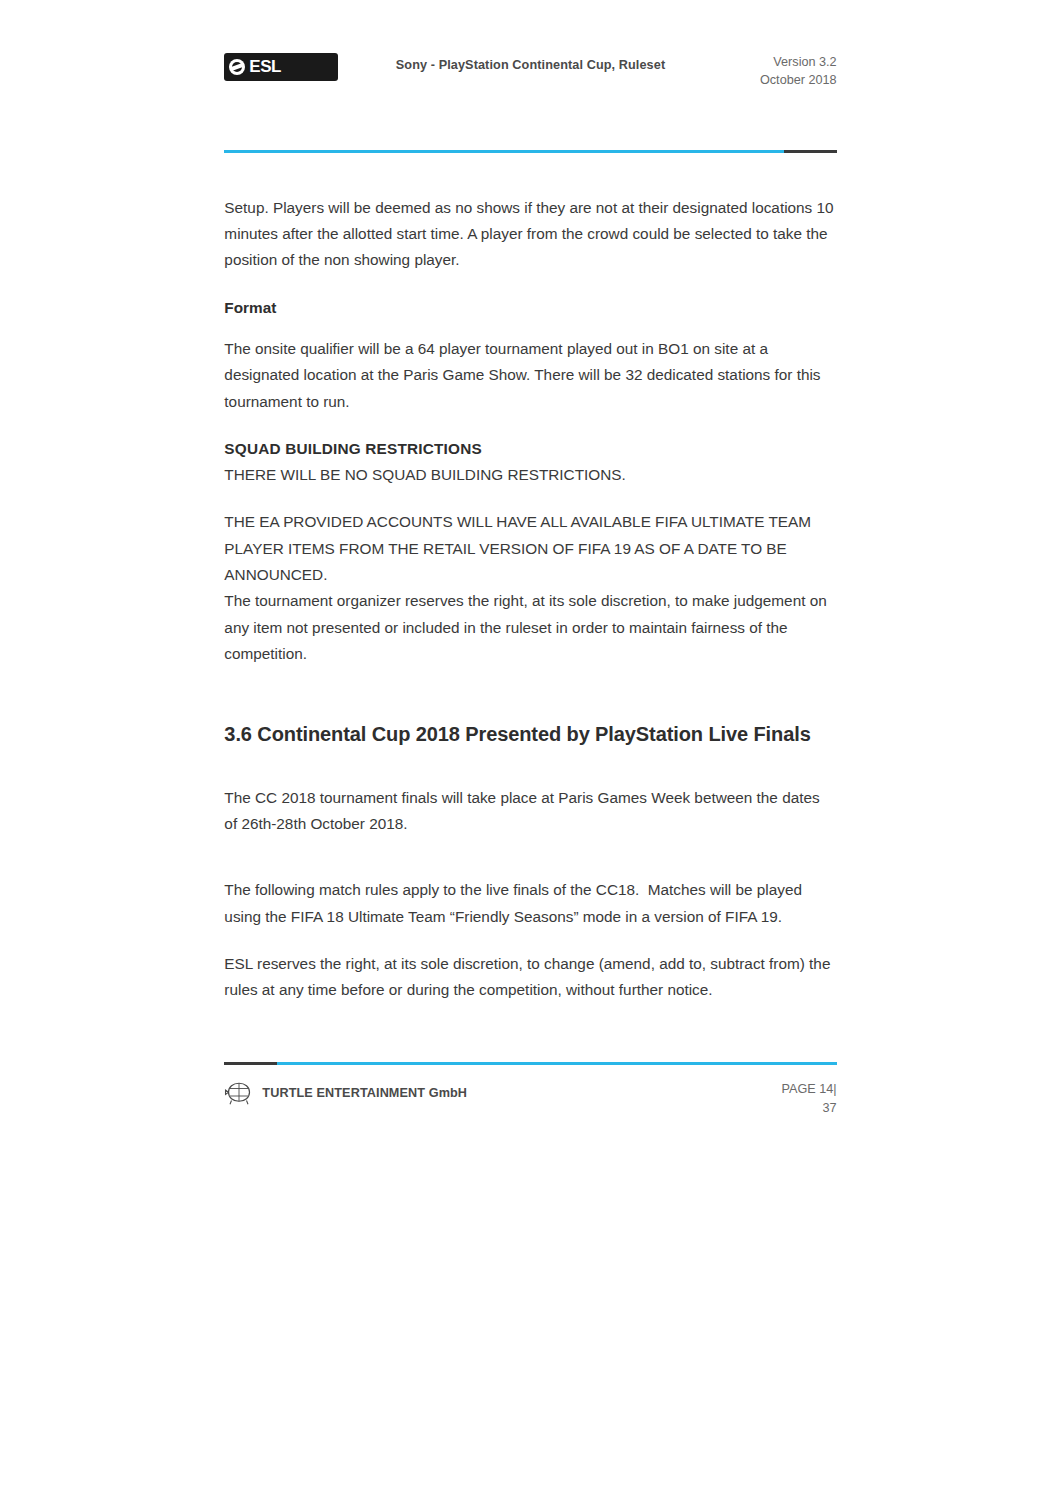ESL
Sony - PlayStation Continental Cup, Ruleset
Version 3.2
October 2018
Setup. Players will be deemed as no shows if they are not at their designated locations 10 minutes after the allotted start time. A player from the crowd could be selected to take the position of the non showing player.
Format
The onsite qualifier will be a 64 player tournament played out in BO1 on site at a designated location at the Paris Game Show. There will be 32 dedicated stations for this tournament to run.
SQUAD BUILDING RESTRICTIONS
THERE WILL BE NO SQUAD BUILDING RESTRICTIONS.
THE EA PROVIDED ACCOUNTS WILL HAVE ALL AVAILABLE FIFA ULTIMATE TEAM PLAYER ITEMS FROM THE RETAIL VERSION OF FIFA 19 AS OF A DATE TO BE ANNOUNCED.
The tournament organizer reserves the right, at its sole discretion, to make judgement on any item not presented or included in the ruleset in order to maintain fairness of the competition.
3.6 Continental Cup 2018 Presented by PlayStation Live Finals
The CC 2018 tournament finals will take place at Paris Games Week between the dates of 26th-28th October 2018.
The following match rules apply to the live finals of the CC18. Matches will be played using the FIFA 18 Ultimate Team “Friendly Seasons” mode in a version of FIFA 19.
ESL reserves the right, at its sole discretion, to change (amend, add to, subtract from) the rules at any time before or during the competition, without further notice.
TURTLE ENTERTAINMENT GmbH
PAGE 14|
37